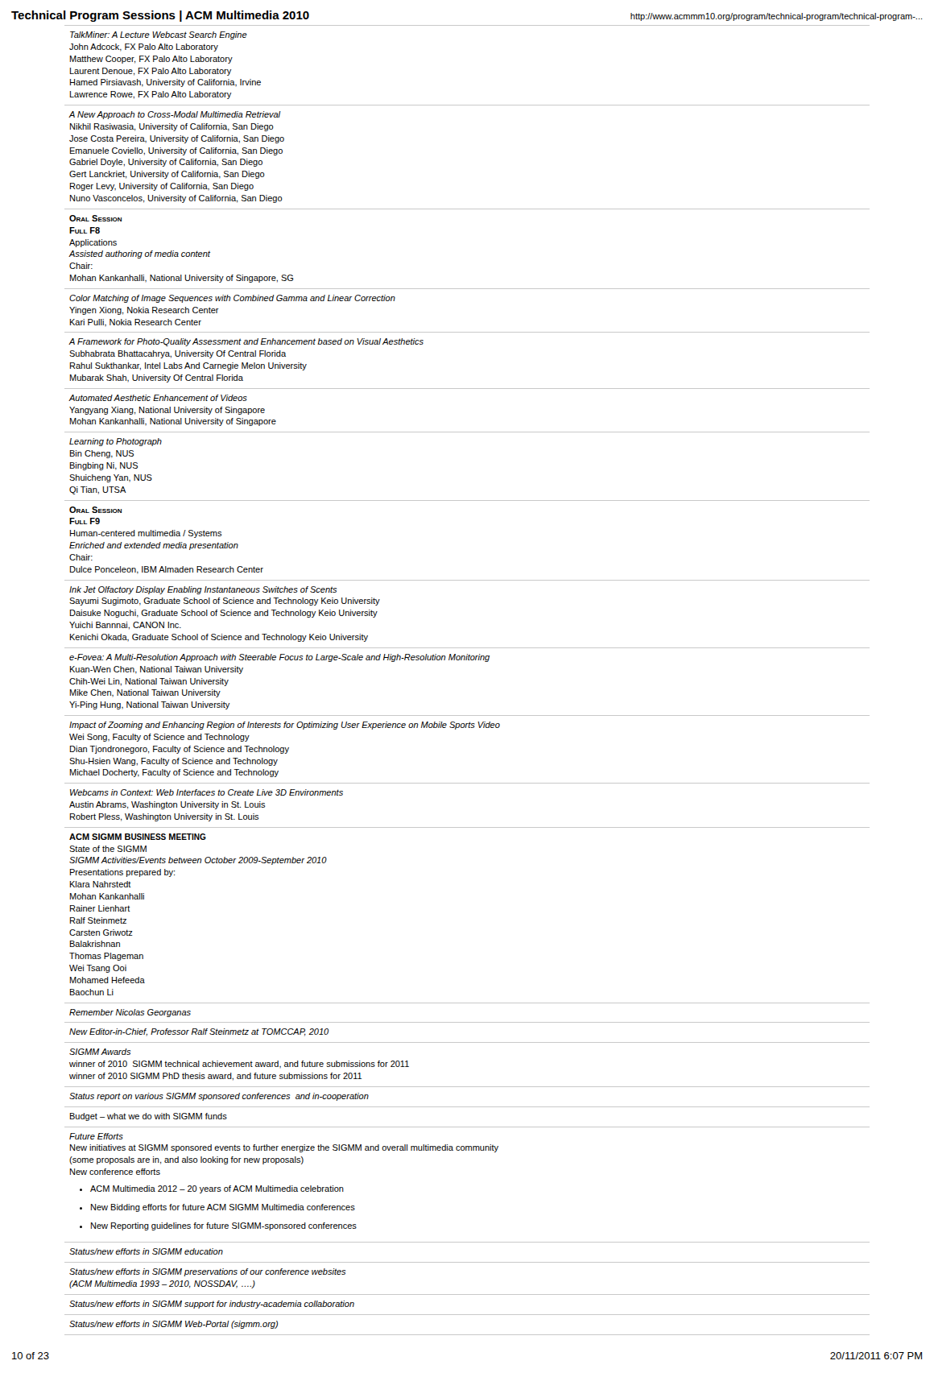Technical Program Sessions | ACM Multimedia 2010
http://www.acmmm10.org/program/technical-program/technical-program-...
| TalkMiner: A Lecture Webcast Search Engine John Adcock, FX Palo Alto Laboratory Matthew Cooper, FX Palo Alto Laboratory Laurent Denoue, FX Palo Alto Laboratory Hamed Pirsiavash, University of California, Irvine Lawrence Rowe, FX Palo Alto Laboratory |
| A New Approach to Cross-Modal Multimedia Retrieval Nikhil Rasiwasia, University of California, San Diego Jose Costa Pereira, University of California, San Diego Emanuele Coviello, University of California, San Diego Gabriel Doyle, University of California, San Diego Gert Lanckriet, University of California, San Diego Roger Levy, University of California, San Diego Nuno Vasconcelos, University of California, San Diego |
| Oral Session Full F8 Applications Assisted authoring of media content Chair: Mohan Kankanhalli, National University of Singapore, SG |
| Color Matching of Image Sequences with Combined Gamma and Linear Correction Yingen Xiong, Nokia Research Center Kari Pulli, Nokia Research Center |
| A Framework for Photo-Quality Assessment and Enhancement based on Visual Aesthetics Subhabrata Bhattacahrya, University Of Central Florida Rahul Sukthankar, Intel Labs And Carnegie Melon University Mubarak Shah, University Of Central Florida |
| Automated Aesthetic Enhancement of Videos Yangyang Xiang, National University of Singapore Mohan Kankanhalli, National University of Singapore |
| Learning to Photograph Bin Cheng, NUS Bingbing Ni, NUS Shuicheng Yan, NUS Qi Tian, UTSA |
| Oral Session Full F9 Human-centered multimedia / Systems Enriched and extended media presentation Chair: Dulce Ponceleon, IBM Almaden Research Center |
| Ink Jet Olfactory Display Enabling Instantaneous Switches of Scents Sayumi Sugimoto, Graduate School of Science and Technology Keio University Daisuke Noguchi, Graduate School of Science and Technology Keio University Yuichi Bannnai, CANON Inc. Kenichi Okada, Graduate School of Science and Technology Keio University |
| e-Fovea: A Multi-Resolution Approach with Steerable Focus to Large-Scale and High-Resolution Monitoring Kuan-Wen Chen, National Taiwan University Chih-Wei Lin, National Taiwan University Mike Chen, National Taiwan University Yi-Ping Hung, National Taiwan University |
| Impact of Zooming and Enhancing Region of Interests for Optimizing User Experience on Mobile Sports Video Wei Song, Faculty of Science and Technology Dian Tjondronegoro, Faculty of Science and Technology Shu-Hsien Wang, Faculty of Science and Technology Michael Docherty, Faculty of Science and Technology |
| Webcams in Context: Web Interfaces to Create Live 3D Environments Austin Abrams, Washington University in St. Louis Robert Pless, Washington University in St. Louis |
| ACM SIGMM B USINESS M EETING State of the SIGMM SIGMM Activities/Events between October 2009-September 2010 Presentations prepared by: Klara Nahrstedt Mohan Kankanhalli Rainer Lienhart Ralf Steinmetz Carsten Griwotz Balakrishnan Thomas Plageman Wei Tsang Ooi Mohamed Hefeeda Baochun Li |
| Remember Nicolas Georganas |
| New Editor-in-Chief, Professor Ralf Steinmetz at TOMCCAP, 2010 |
| SIGMM Awards winner of 2010 SIGMM technical achievement award, and future submissions for 2011 winner of 2010 SIGMM PhD thesis award, and future submissions for 2011 |
| Status report on various SIGMM sponsored conferences and in-cooperation |
| Budget – what we do with SIGMM funds |
| Future Efforts New initiatives at SIGMM sponsored events to further energize the SIGMM and overall multimedia community (some proposals are in, and also looking for new proposals) New conference efforts ACM Multimedia 2012 – 20 years of ACM Multimedia celebration New Bidding efforts for future ACM SIGMM Multimedia conferences New Reporting guidelines for future SIGMM-sponsored conferences |
| Status/new efforts in SIGMM education |
| Status/new efforts in SIGMM preservations of our conference websites (ACM Multimedia 1993 – 2010, NOSSDAV, ….) |
| Status/new efforts in SIGMM support for industry-academia collaboration |
| Status/new efforts in SIGMM Web-Portal (sigmm.org) |
10 of 23
20/11/2011 6:07 PM